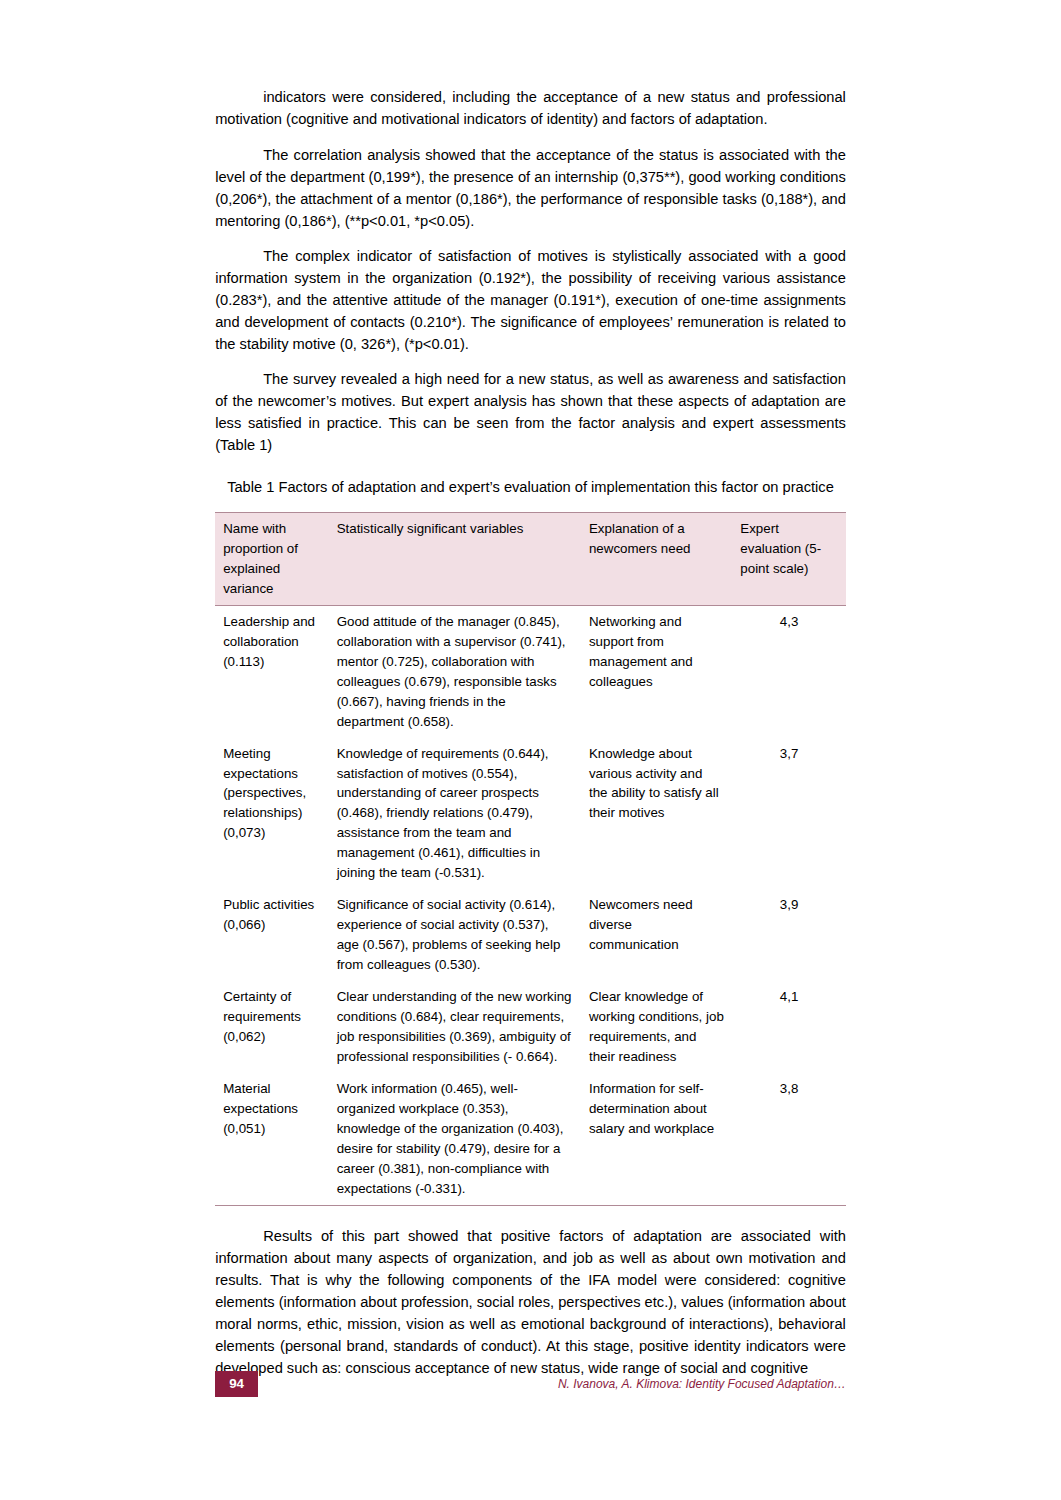indicators were considered, including the acceptance of a new status and professional motivation (cognitive and motivational indicators of identity) and factors of adaptation.
The correlation analysis showed that the acceptance of the status is associated with the level of the department (0,199*), the presence of an internship (0,375**), good working conditions (0,206*), the attachment of a mentor (0,186*), the performance of responsible tasks (0,188*), and mentoring (0,186*), (**p<0.01, *p<0.05).
The complex indicator of satisfaction of motives is stylistically associated with a good information system in the organization (0.192*), the possibility of receiving various assistance (0.283*), and the attentive attitude of the manager (0.191*), execution of one-time assignments and development of contacts (0.210*). The significance of employees’ remuneration is related to the stability motive (0, 326*), (*p<0.01).
The survey revealed a high need for a new status, as well as awareness and satisfaction of the newcomer’s motives. But expert analysis has shown that these aspects of adaptation are less satisfied in practice. This can be seen from the factor analysis and expert assessments (Table 1)
Table 1 Factors of adaptation and expert’s evaluation of implementation this factor on practice
| Name with proportion of explained variance | Statistically significant variables | Explanation of a newcomers need | Expert evaluation (5-point scale) |
| --- | --- | --- | --- |
| Leadership and collaboration (0.113) | Good attitude of the manager (0.845), collaboration with a supervisor (0.741), mentor (0.725), collaboration with colleagues (0.679), responsible tasks (0.667), having friends in the department (0.658). | Networking and support from management and colleagues | 4,3 |
| Meeting expectations (perspectives, relationships) (0,073) | Knowledge of requirements (0.644), satisfaction of motives (0.554), understanding of career prospects (0.468), friendly relations (0.479), assistance from the team and management (0.461), difficulties in joining the team (-0.531). | Knowledge about various activity and the ability to satisfy all their motives | 3,7 |
| Public activities (0,066) | Significance of social activity (0.614), experience of social activity (0.537), age (0.567), problems of seeking help from colleagues (0.530). | Newcomers need diverse communication | 3,9 |
| Certainty of requirements (0,062) | Clear understanding of the new working conditions (0.684), clear requirements, job responsibilities (0.369), ambiguity of professional responsibilities (- 0.664). | Clear knowledge of working conditions, job requirements, and their readiness | 4,1 |
| Material expectations (0,051) | Work information (0.465), well-organized workplace (0.353), knowledge of the organization (0.403), desire for stability (0.479), desire for a career (0.381), non-compliance with expectations (-0.331). | Information for self-determination about salary and workplace | 3,8 |
Results of this part showed that positive factors of adaptation are associated with information about many aspects of organization, and job as well as about own motivation and results. That is why the following components of the IFA model were considered: cognitive elements (information about profession, social roles, perspectives etc.), values (information about moral norms, ethic, mission, vision as well as emotional background of interactions), behavioral elements (personal brand, standards of conduct). At this stage, positive identity indicators were developed such as: conscious acceptance of new status, wide range of social and cognitive
94 N. Ivanova, A. Klimova: Identity Focused Adaptation…